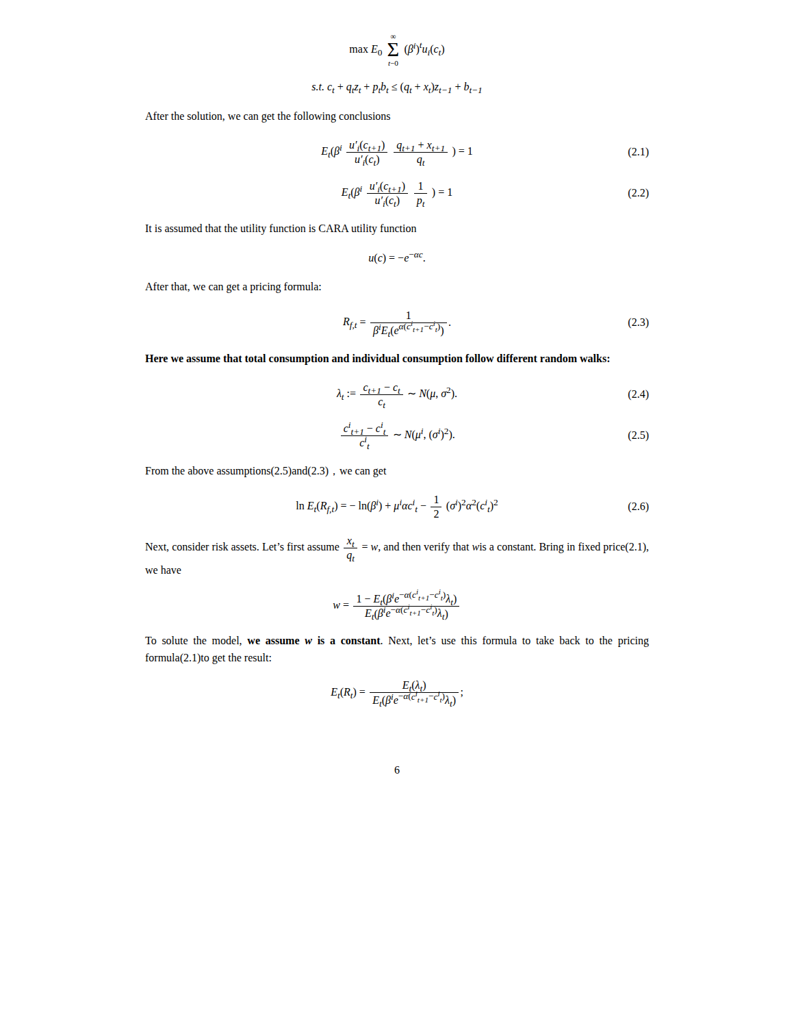max E0 ∞ Σ t−0 (βi)tui(ct)
s.t. ct + qtzt + ptbt ≤ (qt + xt)zt−1 + bt−1
After the solution, we can get the following conclusions
Et(βi u′i(ct+1) u′i(ct) qt+1 + xt+1 qt ) = 1 (2.1)
Et(βi u′i(ct+1) u′i(ct) 1 pt ) = 1 (2.2)
It is assumed that the utility function is CARA utility function
u(c) = −e−αc.
After that, we can get a pricing formula:
Rf,t = 1 βiEt(eα(cit+1−cit)) . (2.3)
Here we assume that total consumption and individual consumption follow different random walks:
λt := ct+1 − ct ct ∼ N(μ, σ2). (2.4)
cit+1 − cit cit ∼ N(μi, (σi)2). (2.5)
From the above assumptions(2.5)and(2.3)，we can get
ln Et(Rf,t) = − ln(βi) + μiαcit − 1 2 (σi)2α2(cit)2 (2.6)
Next, consider risk assets. Let’s first assume xt qt = w, and then verify that wis a constant. Bring in fixed price(2.1), we have
w = 1 − Et(βie−α(cit+1−cit)λt) Et(βie−α(cit+1−cit)λt)
To solute the model, we assume w is a constant. Next, let’s use this formula to take back to the pricing formula(2.1)to get the result:
Et(Rt) = Et(λt) Et(βie−α(cit+1−cit)λt) ;
6